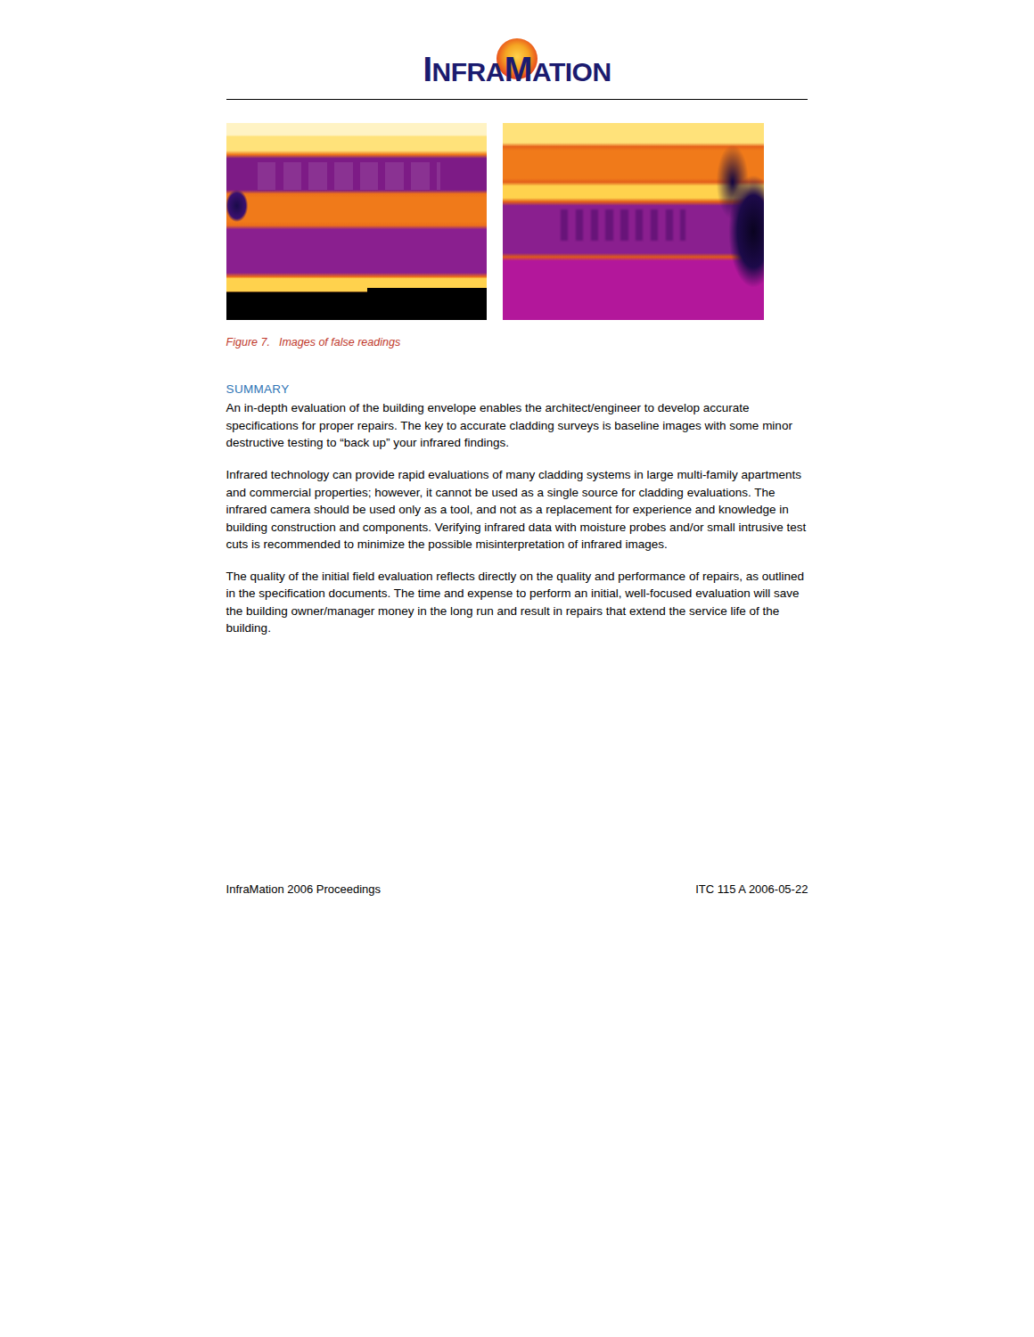INFRAMATION
Figure 7. Images of false readings
SUMMARY
An in-depth evaluation of the building envelope enables the architect/engineer to develop accurate specifications for proper repairs. The key to accurate cladding surveys is baseline images with some minor destructive testing to “back up” your infrared findings.
Infrared technology can provide rapid evaluations of many cladding systems in large multi-family apartments and commercial properties; however, it cannot be used as a single source for cladding evaluations. The infrared camera should be used only as a tool, and not as a replacement for experience and knowledge in building construction and components. Verifying infrared data with moisture probes and/or small intrusive test cuts is recommended to minimize the possible misinterpretation of infrared images.
The quality of the initial field evaluation reflects directly on the quality and performance of repairs, as outlined in the specification documents. The time and expense to perform an initial, well-focused evaluation will save the building owner/manager money in the long run and result in repairs that extend the service life of the building.
InfraMation 2006 Proceedings
ITC 115 A 2006-05-22